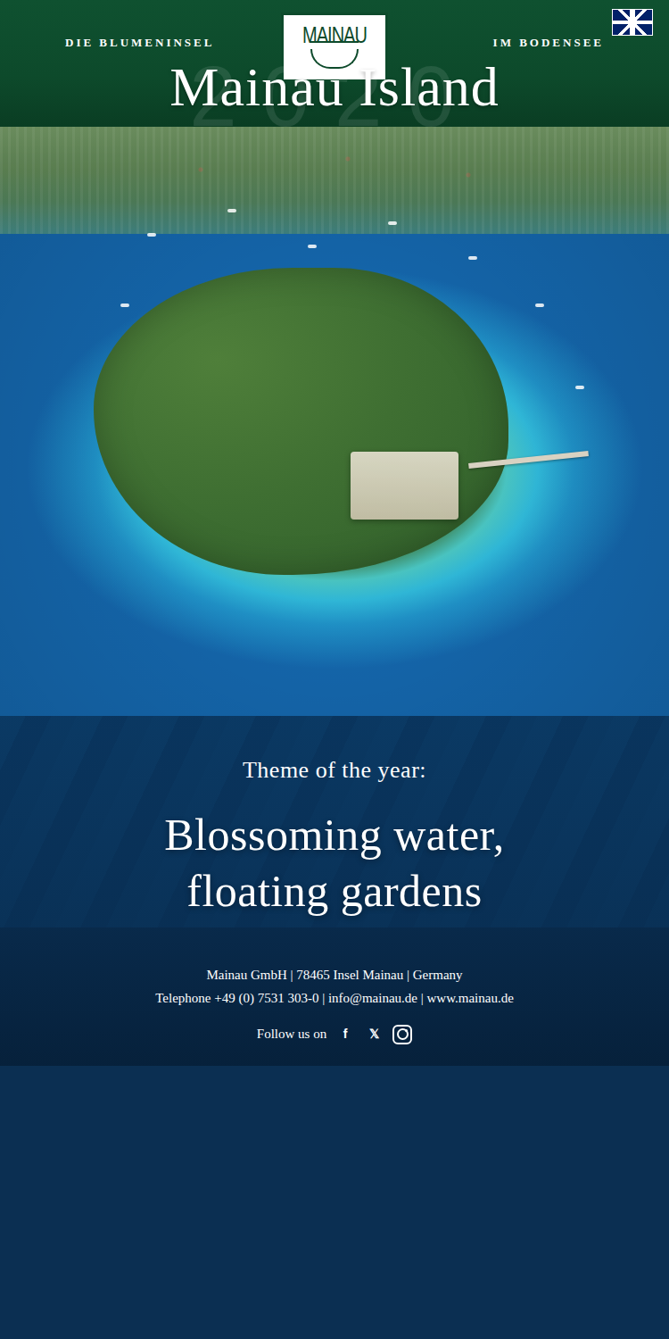MAINAU
DIE BLUMENINSEL IM BODENSEE
2020
Mainau Island
Theme of the year:
Blossoming water,
floating gardens
Mainau GmbH | 78465 Insel Mainau | Germany
Telephone +49 (0) 7531 303-0 | info@mainau.de | www.mainau.de
Follow us on f 𝕏